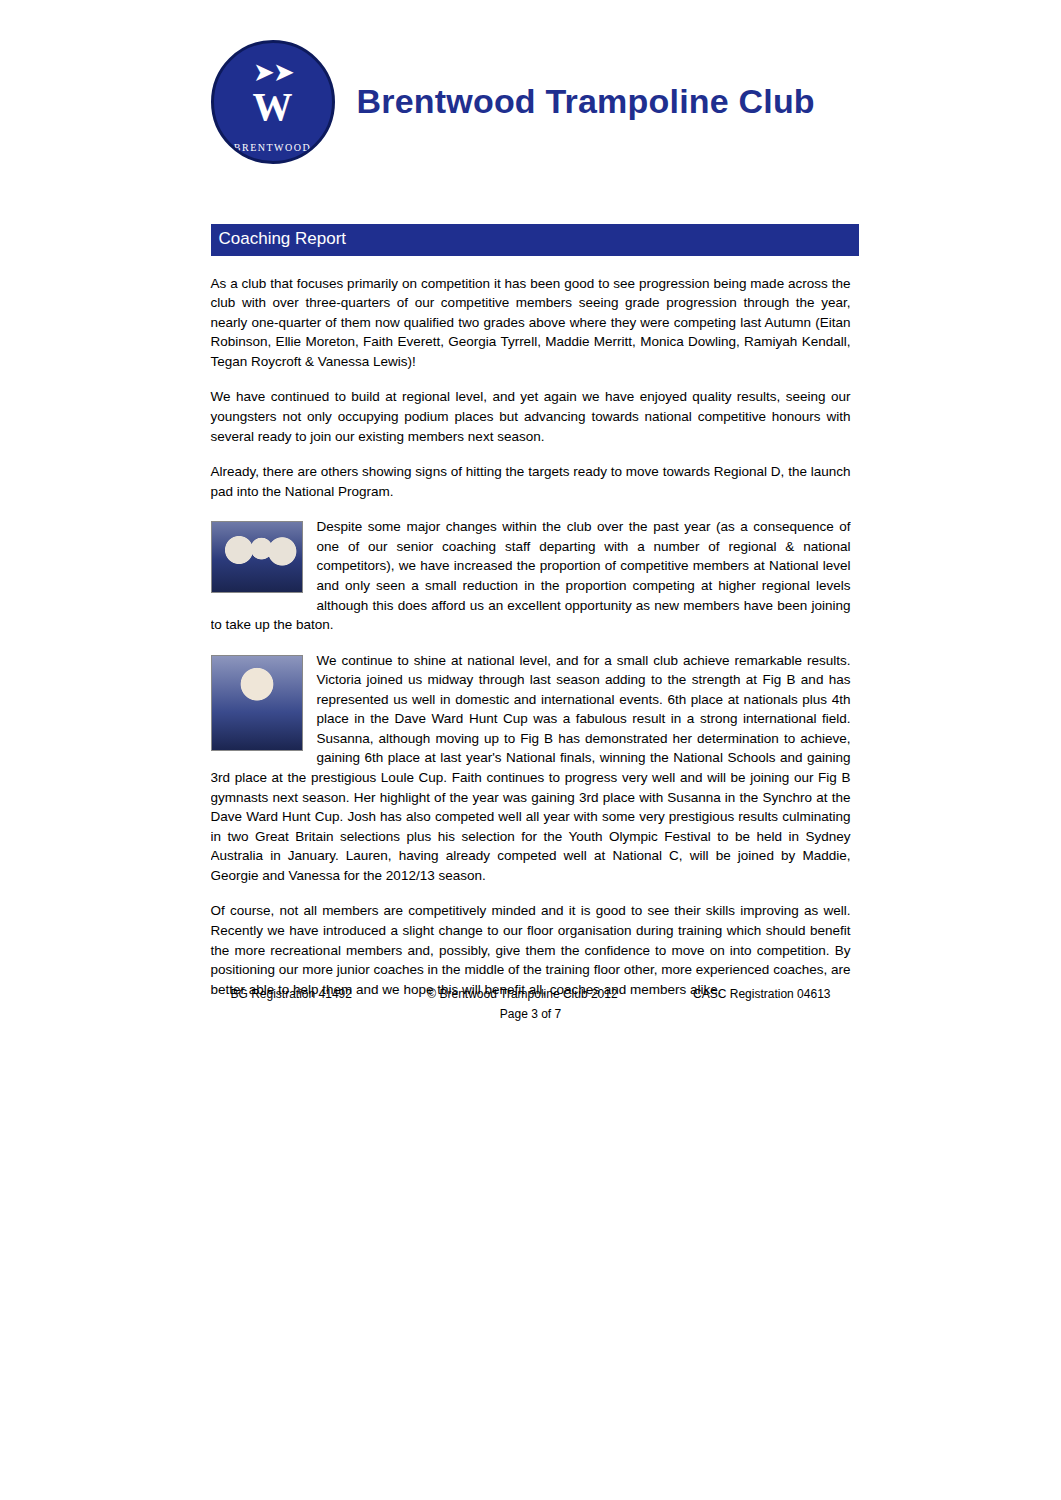➤➤
W
BRENTWOOD
Brentwood Trampoline Club
Coaching Report
As a club that focuses primarily on competition it has been good to see progression being made across the club with over three-quarters of our competitive members seeing grade progression through the year, nearly one-quarter of them now qualified two grades above where they were competing last Autumn (Eitan Robinson, Ellie Moreton, Faith Everett, Georgia Tyrrell, Maddie Merritt, Monica Dowling, Ramiyah Kendall, Tegan Roycroft & Vanessa Lewis)!
We have continued to build at regional level, and yet again we have enjoyed quality results, seeing our youngsters not only occupying podium places but advancing towards national competitive honours with several ready to join our existing members next season.
Already, there are others showing signs of hitting the targets ready to move towards Regional D, the launch pad into the National Program.
Despite some major changes within the club over the past year (as a consequence of one of our senior coaching staff departing with a number of regional & national competitors), we have increased the proportion of competitive members at National level and only seen a small reduction in the proportion competing at higher regional levels although this does afford us an excellent opportunity as new members have been joining to take up the baton.
We continue to shine at national level, and for a small club achieve remarkable results. Victoria joined us midway through last season adding to the strength at Fig B and has represented us well in domestic and international events. 6th place at nationals plus 4th place in the Dave Ward Hunt Cup was a fabulous result in a strong international field. Susanna, although moving up to Fig B has demonstrated her determination to achieve, gaining 6th place at last year's National finals, winning the National Schools and gaining 3rd place at the prestigious Loule Cup. Faith continues to progress very well and will be joining our Fig B gymnasts next season. Her highlight of the year was gaining 3rd place with Susanna in the Synchro at the Dave Ward Hunt Cup. Josh has also competed well all year with some very prestigious results culminating in two Great Britain selections plus his selection for the Youth Olympic Festival to be held in Sydney Australia in January. Lauren, having already competed well at National C, will be joined by Maddie, Georgie and Vanessa for the 2012/13 season.
Of course, not all members are competitively minded and it is good to see their skills improving as well. Recently we have introduced a slight change to our floor organisation during training which should benefit the more recreational members and, possibly, give them the confidence to move on into competition. By positioning our more junior coaches in the middle of the training floor other, more experienced coaches, are better able to help them and we hope this will benefit all, coaches and members alike.
BG Registration 41492 © Brentwood Trampoline Club 2012 CASC Registration 04613
Page 3 of 7